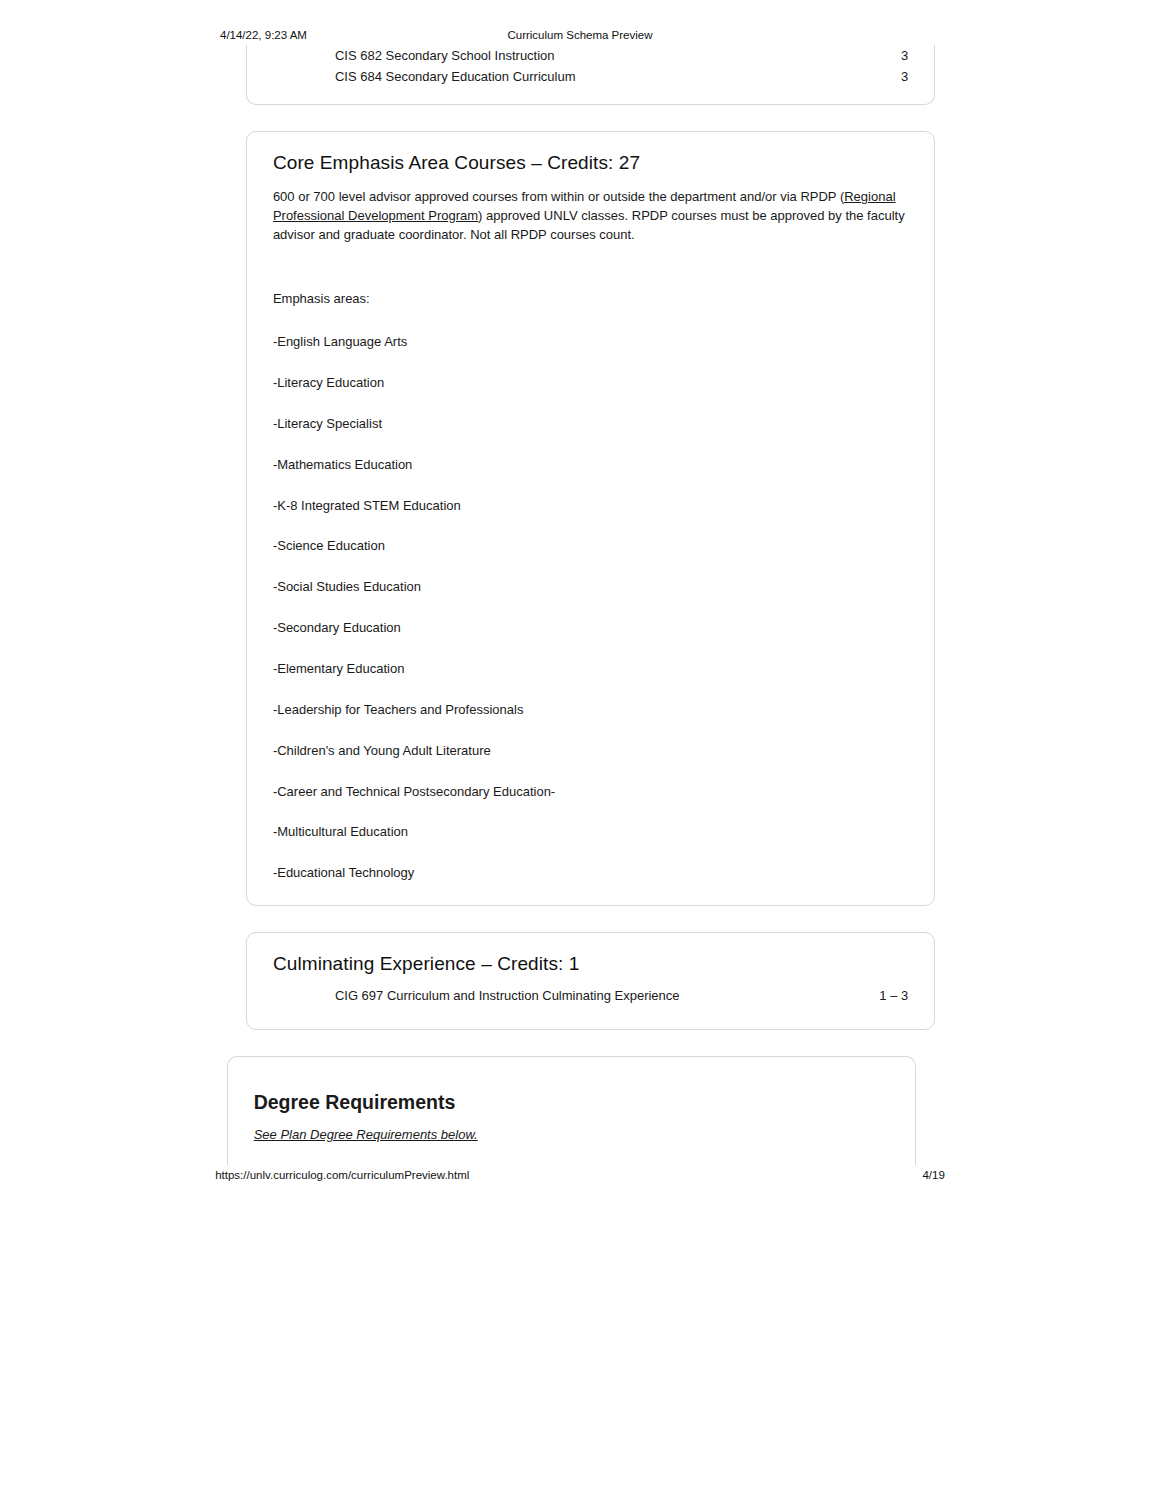4/14/22, 9:23 AM Curriculum Schema Preview
CIS 682 Secondary School Instruction 3
CIS 684 Secondary Education Curriculum 3
Core Emphasis Area Courses – Credits: 27
600 or 700 level advisor approved courses from within or outside the department and/or via RPDP (Regional Professional Development Program) approved UNLV classes. RPDP courses must be approved by the faculty advisor and graduate coordinator. Not all RPDP courses count.
Emphasis areas:
-English Language Arts
-Literacy Education
-Literacy Specialist
-Mathematics Education
-K-8 Integrated STEM Education
-Science Education
-Social Studies Education
-Secondary Education
-Elementary Education
-Leadership for Teachers and Professionals
-Children's and Young Adult Literature
-Career and Technical Postsecondary Education-
-Multicultural Education
-Educational Technology
Culminating Experience – Credits: 1
CIG 697 Curriculum and Instruction Culminating Experience 1 – 3
Degree Requirements
See Plan Degree Requirements below.
https://unlv.curriculog.com/curriculumPreview.html 4/19